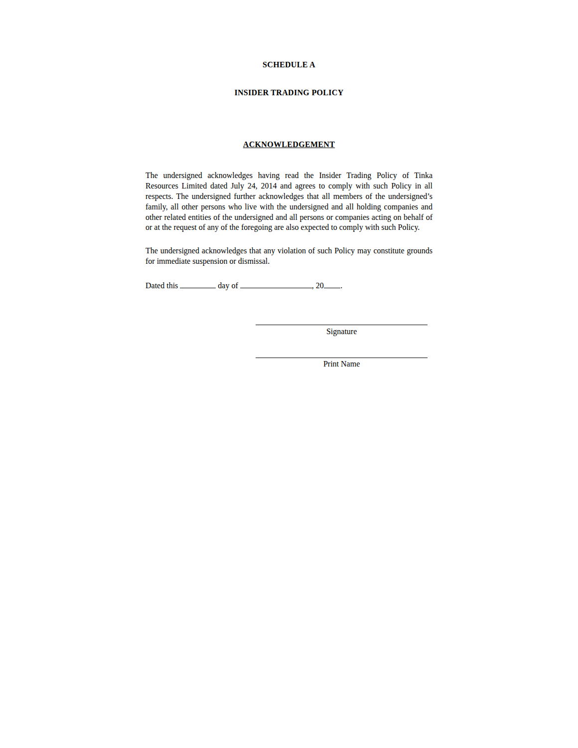SCHEDULE A
INSIDER TRADING POLICY
ACKNOWLEDGEMENT
The undersigned acknowledges having read the Insider Trading Policy of Tinka Resources Limited dated July 24, 2014 and agrees to comply with such Policy in all respects. The undersigned further acknowledges that all members of the undersigned’s family, all other persons who live with the undersigned and all holding companies and other related entities of the undersigned and all persons or companies acting on behalf of or at the request of any of the foregoing are also expected to comply with such Policy.
The undersigned acknowledges that any violation of such Policy may constitute grounds for immediate suspension or dismissal.
Dated this day of , 20 .
Signature
Print Name